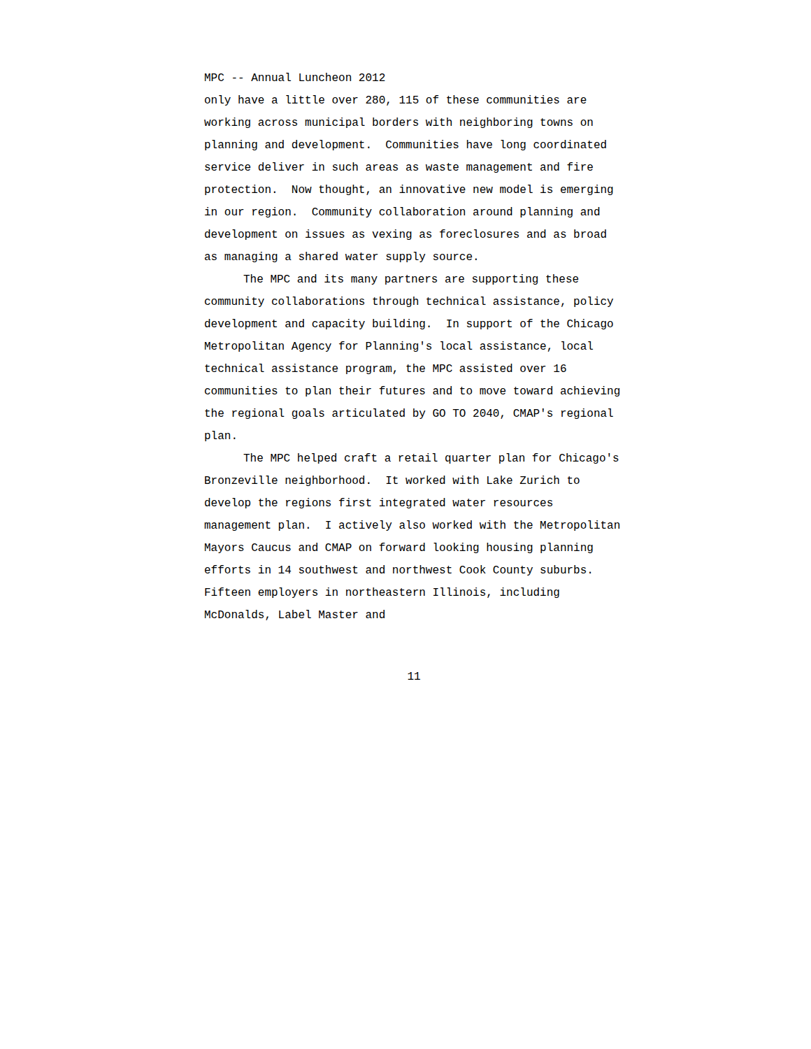MPC -- Annual Luncheon 2012
only have a little over 280, 115 of these communities are working across municipal borders with neighboring towns on planning and development. Communities have long coordinated service deliver in such areas as waste management and fire protection. Now thought, an innovative new model is emerging in our region. Community collaboration around planning and development on issues as vexing as foreclosures and as broad as managing a shared water supply source.
The MPC and its many partners are supporting these community collaborations through technical assistance, policy development and capacity building. In support of the Chicago Metropolitan Agency for Planning's local assistance, local technical assistance program, the MPC assisted over 16 communities to plan their futures and to move toward achieving the regional goals articulated by GO TO 2040, CMAP's regional plan.
The MPC helped craft a retail quarter plan for Chicago's Bronzeville neighborhood. It worked with Lake Zurich to develop the regions first integrated water resources management plan. I actively also worked with the Metropolitan Mayors Caucus and CMAP on forward looking housing planning efforts in 14 southwest and northwest Cook County suburbs. Fifteen employers in northeastern Illinois, including McDonalds, Label Master and
11